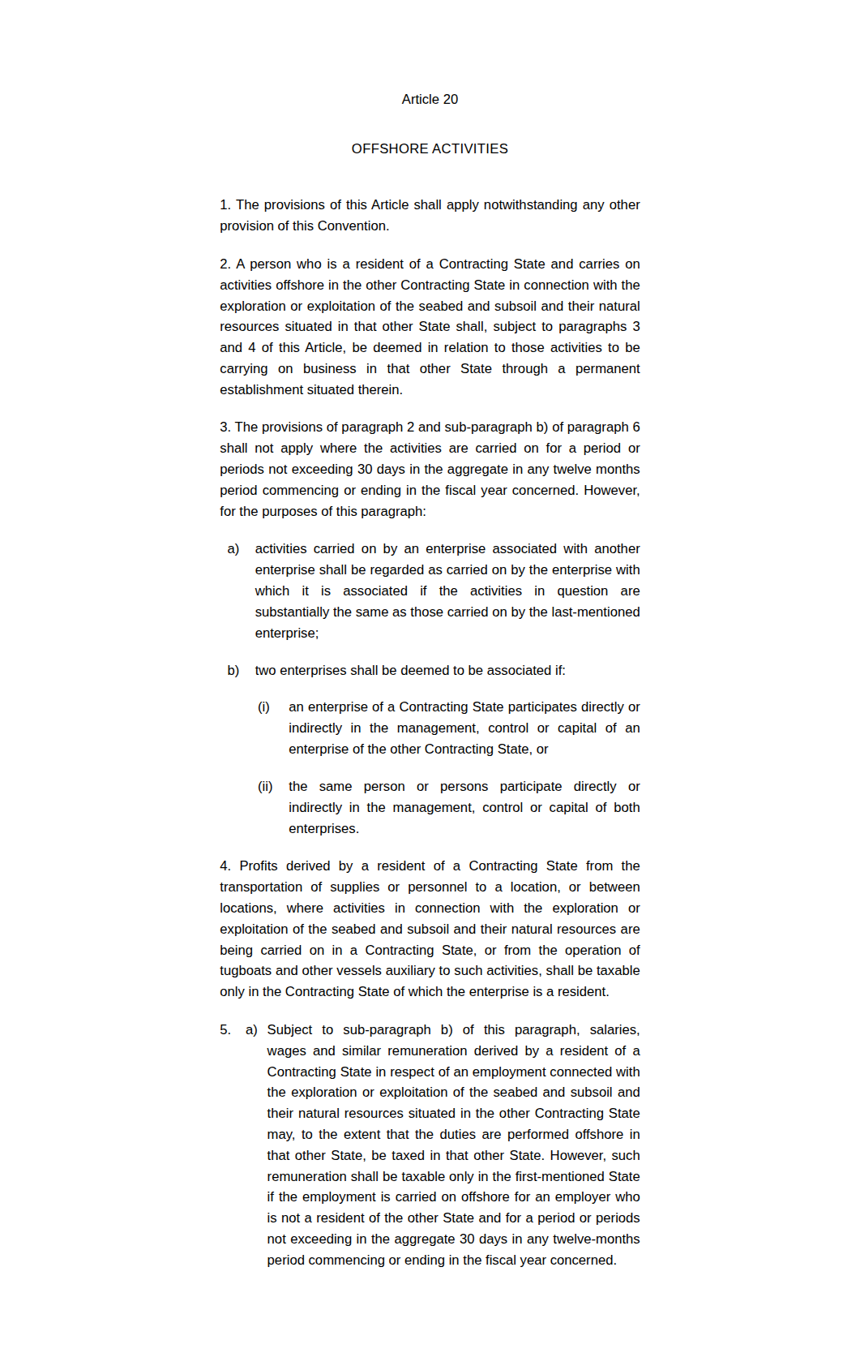Article 20
OFFSHORE ACTIVITIES
1. The provisions of this Article shall apply notwithstanding any other provision of this Convention.
2. A person who is a resident of a Contracting State and carries on activities offshore in the other Contracting State in connection with the exploration or exploitation of the seabed and subsoil and their natural resources situated in that other State shall, subject to paragraphs 3 and 4 of this Article, be deemed in relation to those activities to be carrying on business in that other State through a permanent establishment situated therein.
3. The provisions of paragraph 2 and sub-paragraph b) of paragraph 6 shall not apply where the activities are carried on for a period or periods not exceeding 30 days in the aggregate in any twelve months period commencing or ending in the fiscal year concerned. However, for the purposes of this paragraph:
a) activities carried on by an enterprise associated with another enterprise shall be regarded as carried on by the enterprise with which it is associated if the activities in question are substantially the same as those carried on by the last-mentioned enterprise;
b) two enterprises shall be deemed to be associated if:
(i) an enterprise of a Contracting State participates directly or indirectly in the management, control or capital of an enterprise of the other Contracting State, or
(ii) the same person or persons participate directly or indirectly in the management, control or capital of both enterprises.
4. Profits derived by a resident of a Contracting State from the transportation of supplies or personnel to a location, or between locations, where activities in connection with the exploration or exploitation of the seabed and subsoil and their natural resources are being carried on in a Contracting State, or from the operation of tugboats and other vessels auxiliary to such activities, shall be taxable only in the Contracting State of which the enterprise is a resident.
5.
a)
Subject to sub-paragraph b) of this paragraph, salaries, wages and similar remuneration derived by a resident of a Contracting State in respect of an employment connected with the exploration or exploitation of the seabed and subsoil and their natural resources situated in the other Contracting State may, to the extent that the duties are performed offshore in that other State, be taxed in that other State. However, such remuneration shall be taxable only in the first-mentioned State if the employment is carried on offshore for an employer who is not a resident of the other State and for a period or periods not exceeding in the aggregate 30 days in any twelve-months period commencing or ending in the fiscal year concerned.